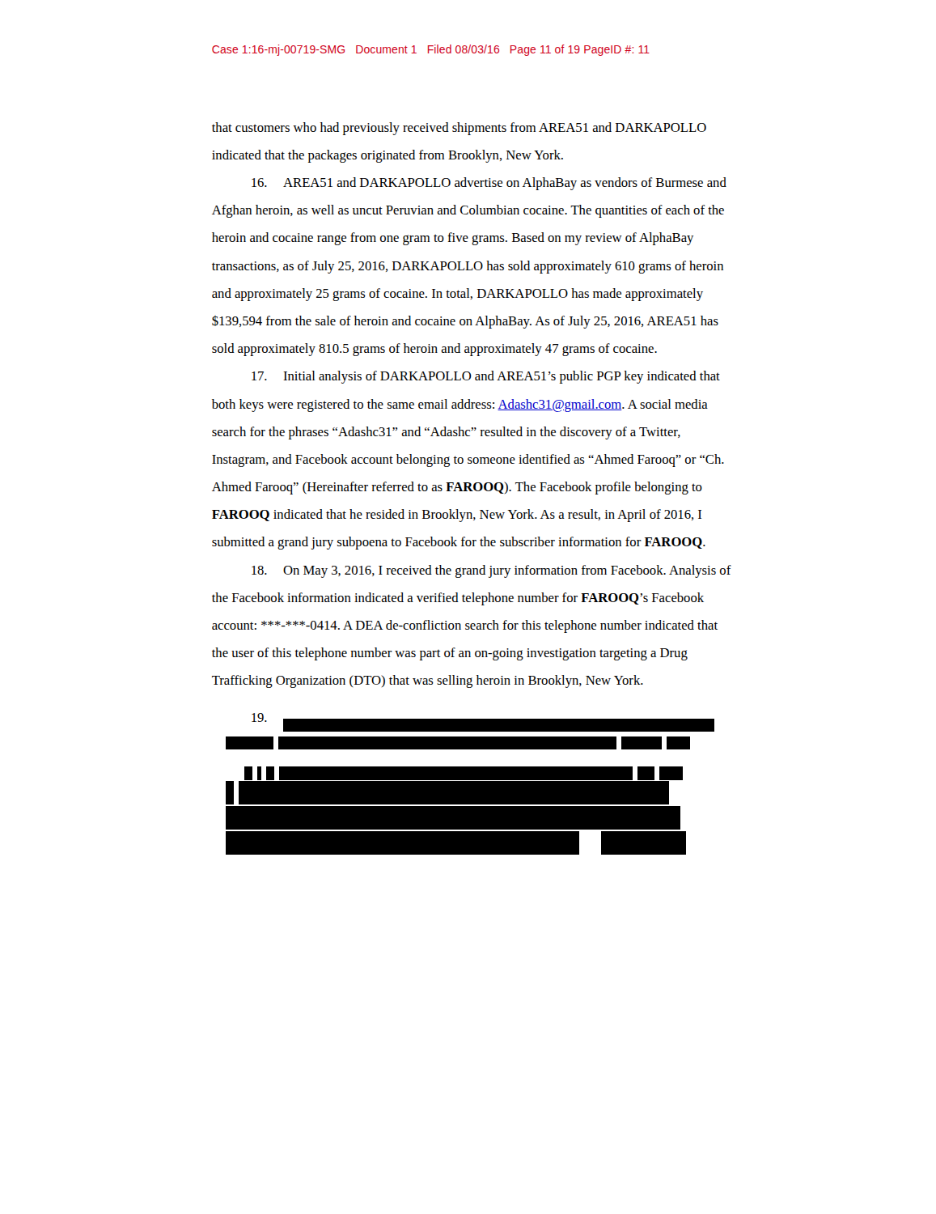Case 1:16-mj-00719-SMG Document 1 Filed 08/03/16 Page 11 of 19 PageID #: 11
that customers who had previously received shipments from AREA51 and DARKAPOLLO indicated that the packages originated from Brooklyn, New York.
16. AREA51 and DARKAPOLLO advertise on AlphaBay as vendors of Burmese and Afghan heroin, as well as uncut Peruvian and Columbian cocaine. The quantities of each of the heroin and cocaine range from one gram to five grams. Based on my review of AlphaBay transactions, as of July 25, 2016, DARKAPOLLO has sold approximately 610 grams of heroin and approximately 25 grams of cocaine. In total, DARKAPOLLO has made approximately $139,594 from the sale of heroin and cocaine on AlphaBay. As of July 25, 2016, AREA51 has sold approximately 810.5 grams of heroin and approximately 47 grams of cocaine.
17. Initial analysis of DARKAPOLLO and AREA51’s public PGP key indicated that both keys were registered to the same email address: Adashc31@gmail.com. A social media search for the phrases “Adashc31” and “Adashc” resulted in the discovery of a Twitter, Instagram, and Facebook account belonging to someone identified as “Ahmed Farooq” or “Ch. Ahmed Farooq” (Hereinafter referred to as FAROOQ). The Facebook profile belonging to FAROOQ indicated that he resided in Brooklyn, New York. As a result, in April of 2016, I submitted a grand jury subpoena to Facebook for the subscriber information for FAROOQ.
18. On May 3, 2016, I received the grand jury information from Facebook. Analysis of the Facebook information indicated a verified telephone number for FAROOQ’s Facebook account: ***-***-0414. A DEA de-confliction search for this telephone number indicated that the user of this telephone number was part of an on-going investigation targeting a Drug Trafficking Organization (DTO) that was selling heroin in Brooklyn, New York.
19.